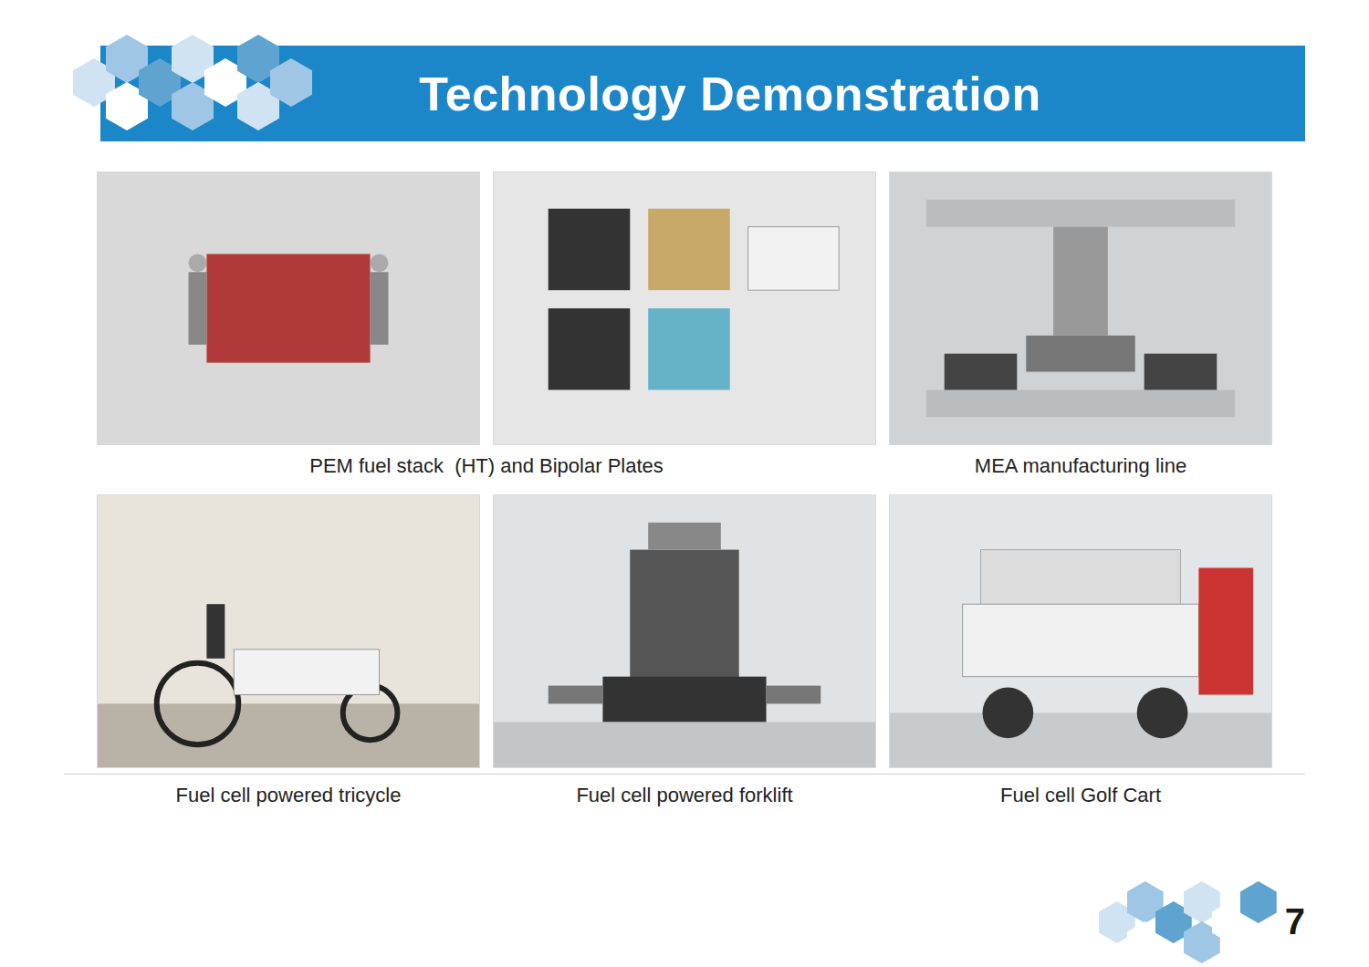Technology Demonstration
PEM fuel stack (HT) and Bipolar Plates MEA manufacturing line
Fuel cell powered tricycle Fuel cell powered forklift Fuel cell Golf Cart
7